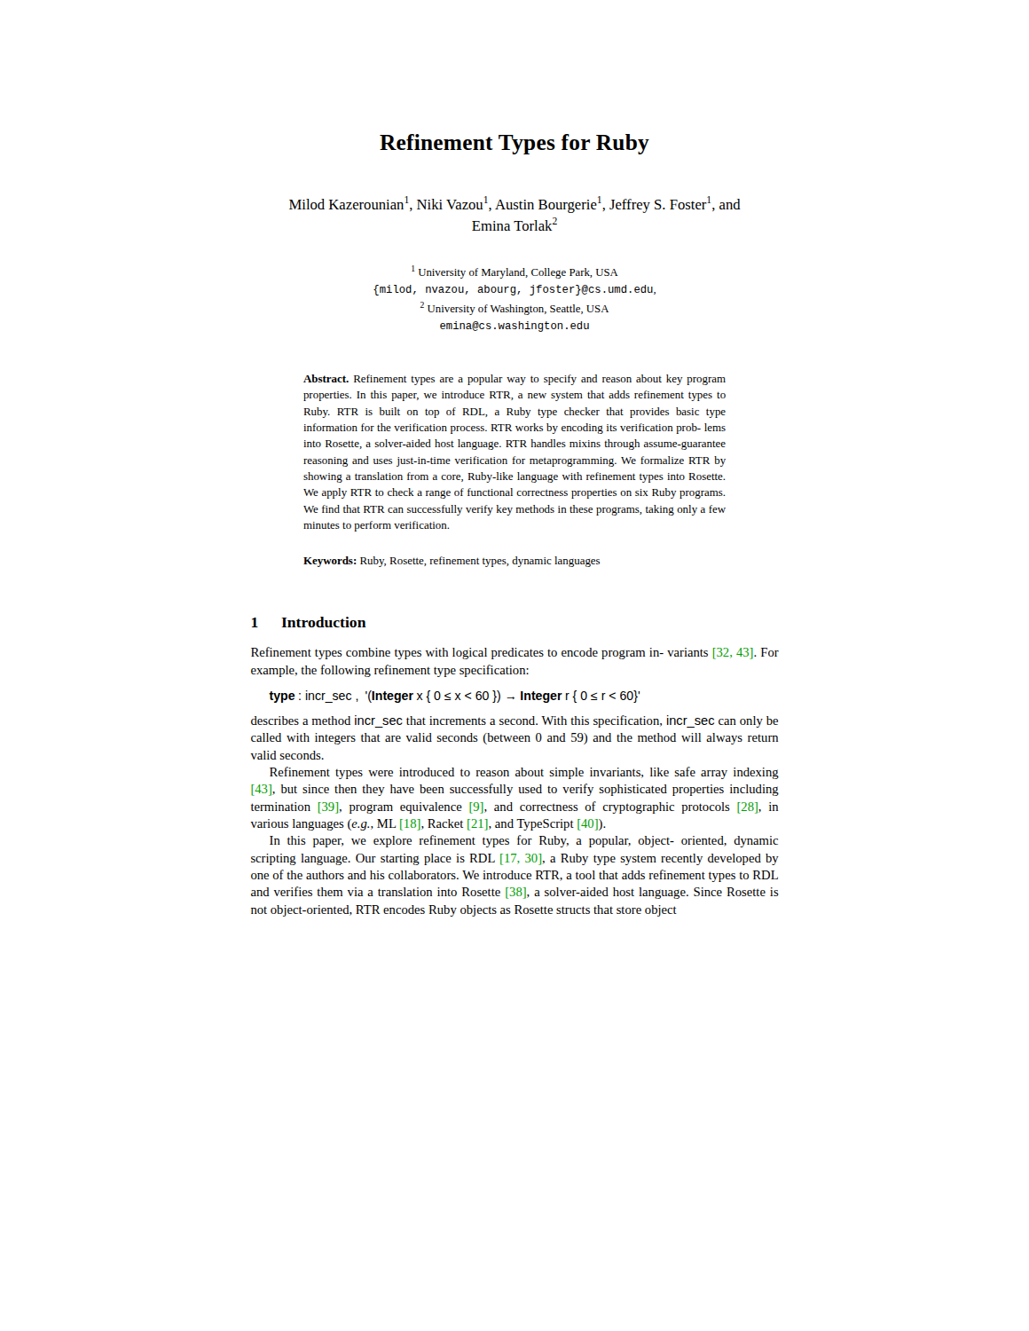Refinement Types for Ruby
Milod Kazerounian1, Niki Vazou1, Austin Bourgerie1, Jeffrey S. Foster1, and
Emina Torlak2
1 University of Maryland, College Park, USA
{milod, nvazou, abourg, jfoster}@cs.umd.edu,
2 University of Washington, Seattle, USA
emina@cs.washington.edu
Abstract. Refinement types are a popular way to specify and reason about key program properties. In this paper, we introduce RTR, a new system that adds refinement types to Ruby. RTR is built on top of RDL, a Ruby type checker that provides basic type information for the verification process. RTR works by encoding its verification prob- lems into Rosette, a solver-aided host language. RTR handles mixins through assume-guarantee reasoning and uses just-in-time verification for metaprogramming. We formalize RTR by showing a translation from a core, Ruby-like language with refinement types into Rosette. We apply RTR to check a range of functional correctness properties on six Ruby programs. We find that RTR can successfully verify key methods in these programs, taking only a few minutes to perform verification.
Keywords: Ruby, Rosette, refinement types, dynamic languages
1 Introduction
Refinement types combine types with logical predicates to encode program in- variants [32, 43]. For example, the following refinement type specification:
type : incr_sec , '(Integer x { 0 ≤ x < 60 }) → Integer r { 0 ≤ r < 60}'
describes a method incr_sec that increments a second. With this specification, incr_sec can only be called with integers that are valid seconds (between 0 and 59) and the method will always return valid seconds.
Refinement types were introduced to reason about simple invariants, like safe array indexing [43], but since then they have been successfully used to verify sophisticated properties including termination [39], program equivalence [9], and correctness of cryptographic protocols [28], in various languages (e.g., ML [18], Racket [21], and TypeScript [40]).
In this paper, we explore refinement types for Ruby, a popular, object- oriented, dynamic scripting language. Our starting place is RDL [17, 30], a Ruby type system recently developed by one of the authors and his collaborators. We introduce RTR, a tool that adds refinement types to RDL and verifies them via a translation into Rosette [38], a solver-aided host language. Since Rosette is not object-oriented, RTR encodes Ruby objects as Rosette structs that store object